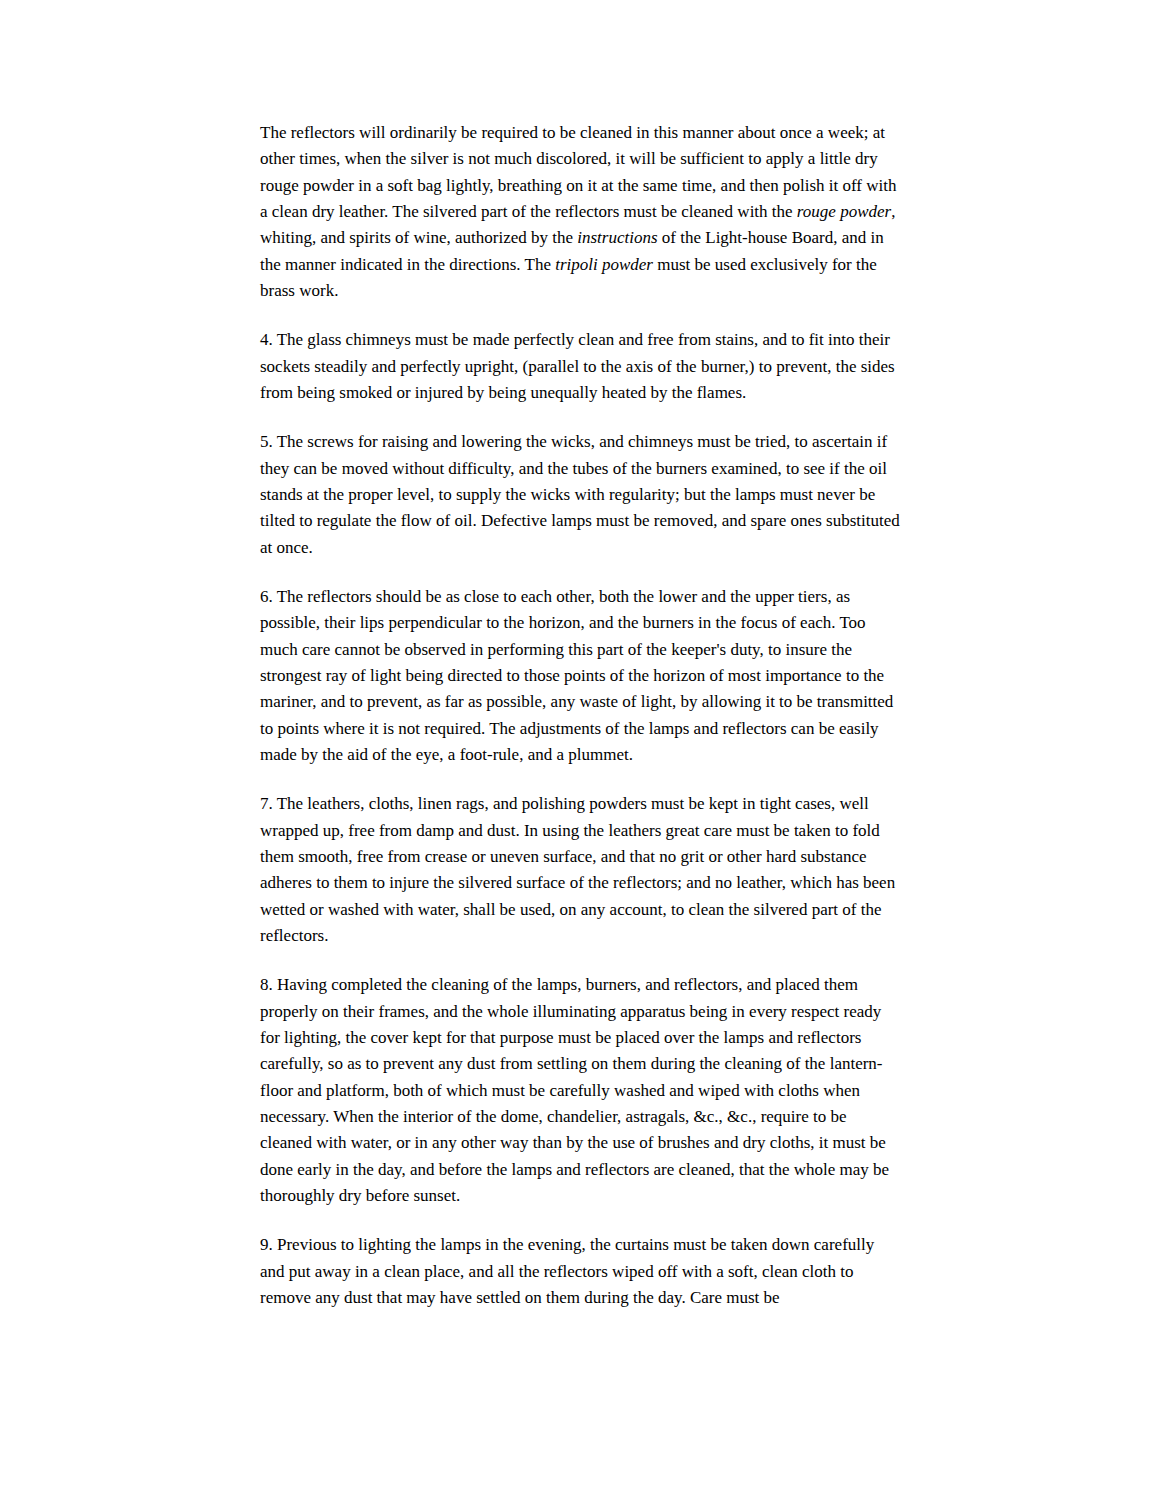The reflectors will ordinarily be required to be cleaned in this manner about once a week; at other times, when the silver is not much discolored, it will be sufficient to apply a little dry rouge powder in a soft bag lightly, breathing on it at the same time, and then polish it off with a clean dry leather. The silvered part of the reflectors must be cleaned with the rouge powder, whiting, and spirits of wine, authorized by the instructions of the Light-house Board, and in the manner indicated in the directions. The tripoli powder must be used exclusively for the brass work.
4. The glass chimneys must be made perfectly clean and free from stains, and to fit into their sockets steadily and perfectly upright, (parallel to the axis of the burner,) to prevent, the sides from being smoked or injured by being unequally heated by the flames.
5. The screws for raising and lowering the wicks, and chimneys must be tried, to ascertain if they can be moved without difficulty, and the tubes of the burners examined, to see if the oil stands at the proper level, to supply the wicks with regularity; but the lamps must never be tilted to regulate the flow of oil. Defective lamps must be removed, and spare ones substituted at once.
6. The reflectors should be as close to each other, both the lower and the upper tiers, as possible, their lips perpendicular to the horizon, and the burners in the focus of each. Too much care cannot be observed in performing this part of the keeper's duty, to insure the strongest ray of light being directed to those points of the horizon of most importance to the mariner, and to prevent, as far as possible, any waste of light, by allowing it to be transmitted to points where it is not required. The adjustments of the lamps and reflectors can be easily made by the aid of the eye, a foot-rule, and a plummet.
7. The leathers, cloths, linen rags, and polishing powders must be kept in tight cases, well wrapped up, free from damp and dust. In using the leathers great care must be taken to fold them smooth, free from crease or uneven surface, and that no grit or other hard substance adheres to them to injure the silvered surface of the reflectors; and no leather, which has been wetted or washed with water, shall be used, on any account, to clean the silvered part of the reflectors.
8. Having completed the cleaning of the lamps, burners, and reflectors, and placed them properly on their frames, and the whole illuminating apparatus being in every respect ready for lighting, the cover kept for that purpose must be placed over the lamps and reflectors carefully, so as to prevent any dust from settling on them during the cleaning of the lantern-floor and platform, both of which must be carefully washed and wiped with cloths when necessary. When the interior of the dome, chandelier, astragals, &c., &c., require to be cleaned with water, or in any other way than by the use of brushes and dry cloths, it must be done early in the day, and before the lamps and reflectors are cleaned, that the whole may be thoroughly dry before sunset.
9. Previous to lighting the lamps in the evening, the curtains must be taken down carefully and put away in a clean place, and all the reflectors wiped off with a soft, clean cloth to remove any dust that may have settled on them during the day. Care must be